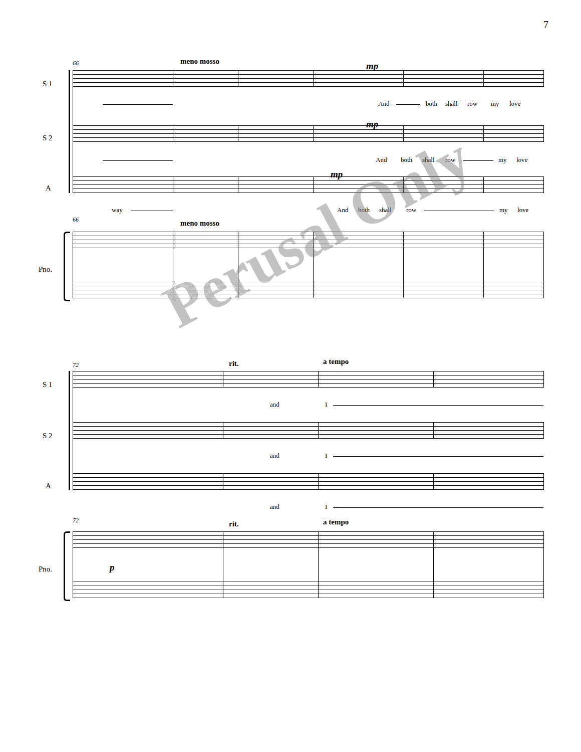7
============================================================ SYSTEM 1 (measures 66 - 71) ============================================================
66
66
meno mosso
meno mosso
S 1
S 2
A
Pno.
mp
mp
mp
And
both
shall
row
my
love
And
both
shall
row
my
love
way
And
both
shall
row
my
love
============================================================ SYSTEM 2 (measures 72 - 75) ============================================================
72
72
rit.
a tempo
rit.
a tempo
S 1
S 2
A
Pno.
p
and
I
and
I
and
I
Perusal Only